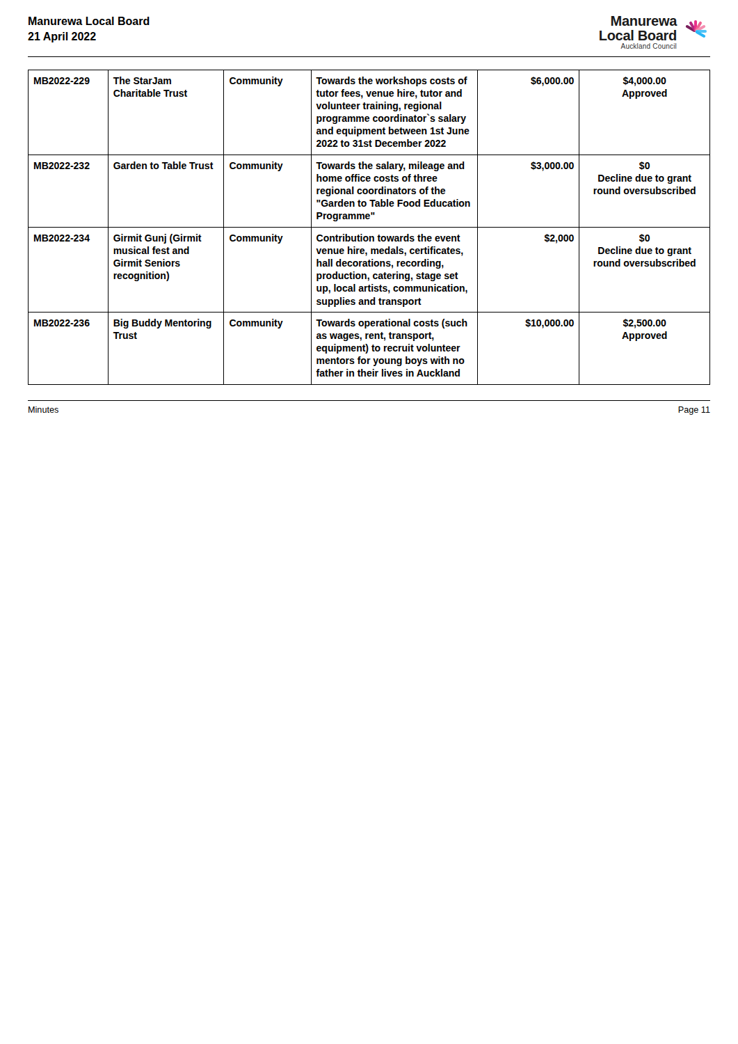Manurewa Local Board
21 April 2022
Manurewa
Local Board
Auckland Council
| MB2022-229 | The StarJam Charitable Trust | Community | Towards the workshops costs of tutor fees, venue hire, tutor and volunteer training, regional programme coordinator`s salary and equipment between 1st June 2022 to 31st December 2022 | $6,000.00 | $4,000.00 Approved |
| MB2022-232 | Garden to Table Trust | Community | Towards the salary, mileage and home office costs of three regional coordinators of the "Garden to Table Food Education Programme" | $3,000.00 | $0 Decline due to grant round oversubscribed |
| MB2022-234 | Girmit Gunj (Girmit musical fest and Girmit Seniors recognition) | Community | Contribution towards the event venue hire, medals, certificates, hall decorations, recording, production, catering, stage set up, local artists, communication, supplies and transport | $2,000 | $0 Decline due to grant round oversubscribed |
| MB2022-236 | Big Buddy Mentoring Trust | Community | Towards operational costs (such as wages, rent, transport, equipment) to recruit volunteer mentors for young boys with no father in their lives in Auckland | $10,000.00 | $2,500.00 Approved |
Minutes
Page 11